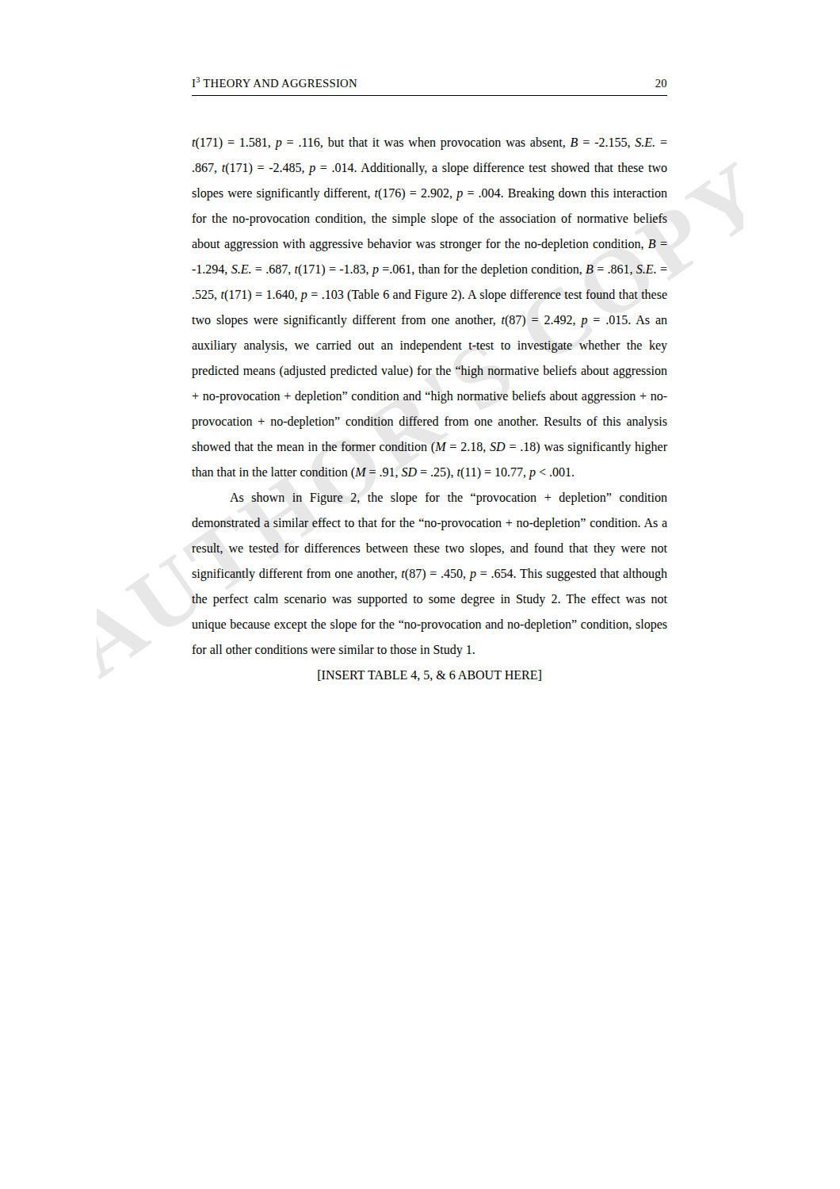AUTHOR'S COPY
I3 Theory and Aggression 20
t(171) = 1.581, p = .116, but that it was when provocation was absent, B = -2.155, S.E. = .867, t(171) = -2.485, p = .014. Additionally, a slope difference test showed that these two slopes were significantly different, t(176) = 2.902, p = .004. Breaking down this interaction for the no-provocation condition, the simple slope of the association of normative beliefs about aggression with aggressive behavior was stronger for the no-depletion condition, B = -1.294, S.E. = .687, t(171) = -1.83, p =.061, than for the depletion condition, B = .861, S.E. = .525, t(171) = 1.640, p = .103 (Table 6 and Figure 2). A slope difference test found that these two slopes were significantly different from one another, t(87) = 2.492, p = .015. As an auxiliary analysis, we carried out an independent t-test to investigate whether the key predicted means (adjusted predicted value) for the “high normative beliefs about aggression + no-provocation + depletion” condition and “high normative beliefs about aggression + no-provocation + no-depletion” condition differed from one another. Results of this analysis showed that the mean in the former condition (M = 2.18, SD = .18) was significantly higher than that in the latter condition (M = .91, SD = .25), t(11) = 10.77, p < .001.
As shown in Figure 2, the slope for the “provocation + depletion” condition demonstrated a similar effect to that for the “no-provocation + no-depletion” condition. As a result, we tested for differences between these two slopes, and found that they were not significantly different from one another, t(87) = .450, p = .654. This suggested that although the perfect calm scenario was supported to some degree in Study 2. The effect was not unique because except the slope for the “no-provocation and no-depletion” condition, slopes for all other conditions were similar to those in Study 1.
[INSERT TABLE 4, 5, & 6 ABOUT HERE]